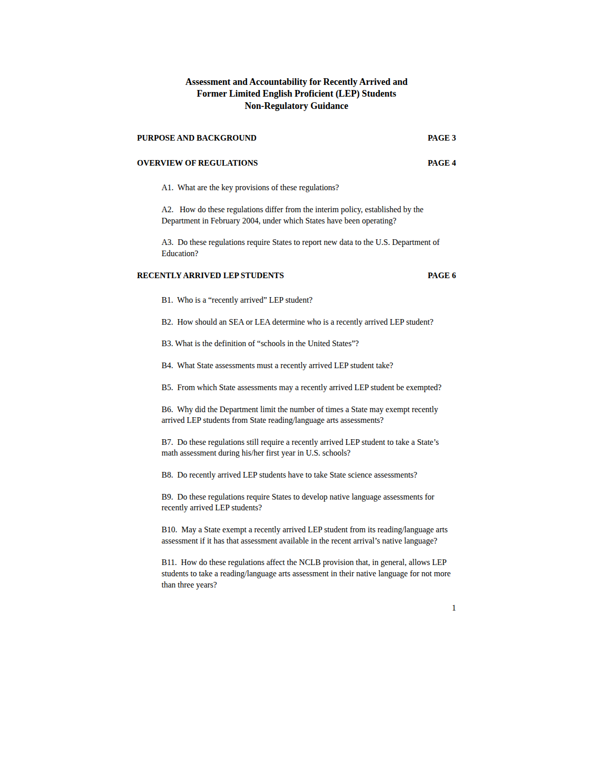Assessment and Accountability for Recently Arrived and
Former Limited English Proficient (LEP) Students
Non-Regulatory Guidance
PURPOSE AND BACKGROUND PAGE 3
OVERVIEW OF REGULATIONS PAGE 4
A1. What are the key provisions of these regulations?
A2. How do these regulations differ from the interim policy, established by the Department in February 2004, under which States have been operating?
A3. Do these regulations require States to report new data to the U.S. Department of Education?
RECENTLY ARRIVED LEP STUDENTS PAGE 6
B1. Who is a “recently arrived” LEP student?
B2. How should an SEA or LEA determine who is a recently arrived LEP student?
B3. What is the definition of “schools in the United States”?
B4. What State assessments must a recently arrived LEP student take?
B5. From which State assessments may a recently arrived LEP student be exempted?
B6. Why did the Department limit the number of times a State may exempt recently arrived LEP students from State reading/language arts assessments?
B7. Do these regulations still require a recently arrived LEP student to take a State’s math assessment during his/her first year in U.S. schools?
B8. Do recently arrived LEP students have to take State science assessments?
B9. Do these regulations require States to develop native language assessments for recently arrived LEP students?
B10. May a State exempt a recently arrived LEP student from its reading/language arts assessment if it has that assessment available in the recent arrival’s native language?
B11. How do these regulations affect the NCLB provision that, in general, allows LEP students to take a reading/language arts assessment in their native language for not more than three years?
1